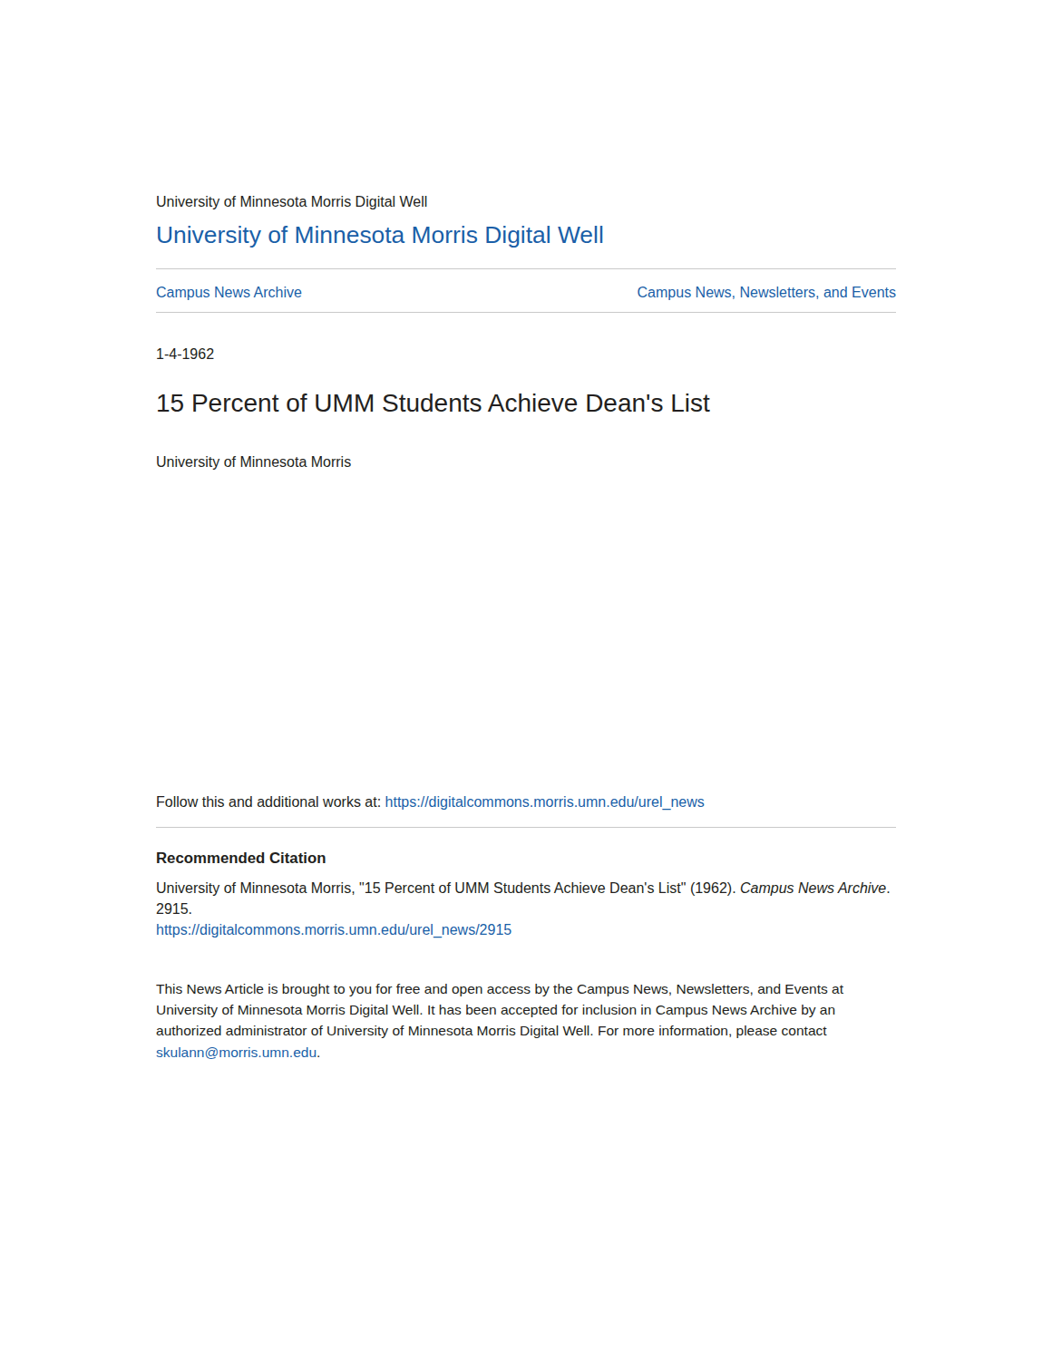University of Minnesota Morris Digital Well
University of Minnesota Morris Digital Well
Campus News Archive Campus News, Newsletters, and Events
1-4-1962
15 Percent of UMM Students Achieve Dean's List
University of Minnesota Morris
Follow this and additional works at: https://digitalcommons.morris.umn.edu/urel_news
Recommended Citation
University of Minnesota Morris, "15 Percent of UMM Students Achieve Dean's List" (1962). Campus News Archive. 2915.
https://digitalcommons.morris.umn.edu/urel_news/2915
This News Article is brought to you for free and open access by the Campus News, Newsletters, and Events at University of Minnesota Morris Digital Well. It has been accepted for inclusion in Campus News Archive by an authorized administrator of University of Minnesota Morris Digital Well. For more information, please contact skulann@morris.umn.edu.